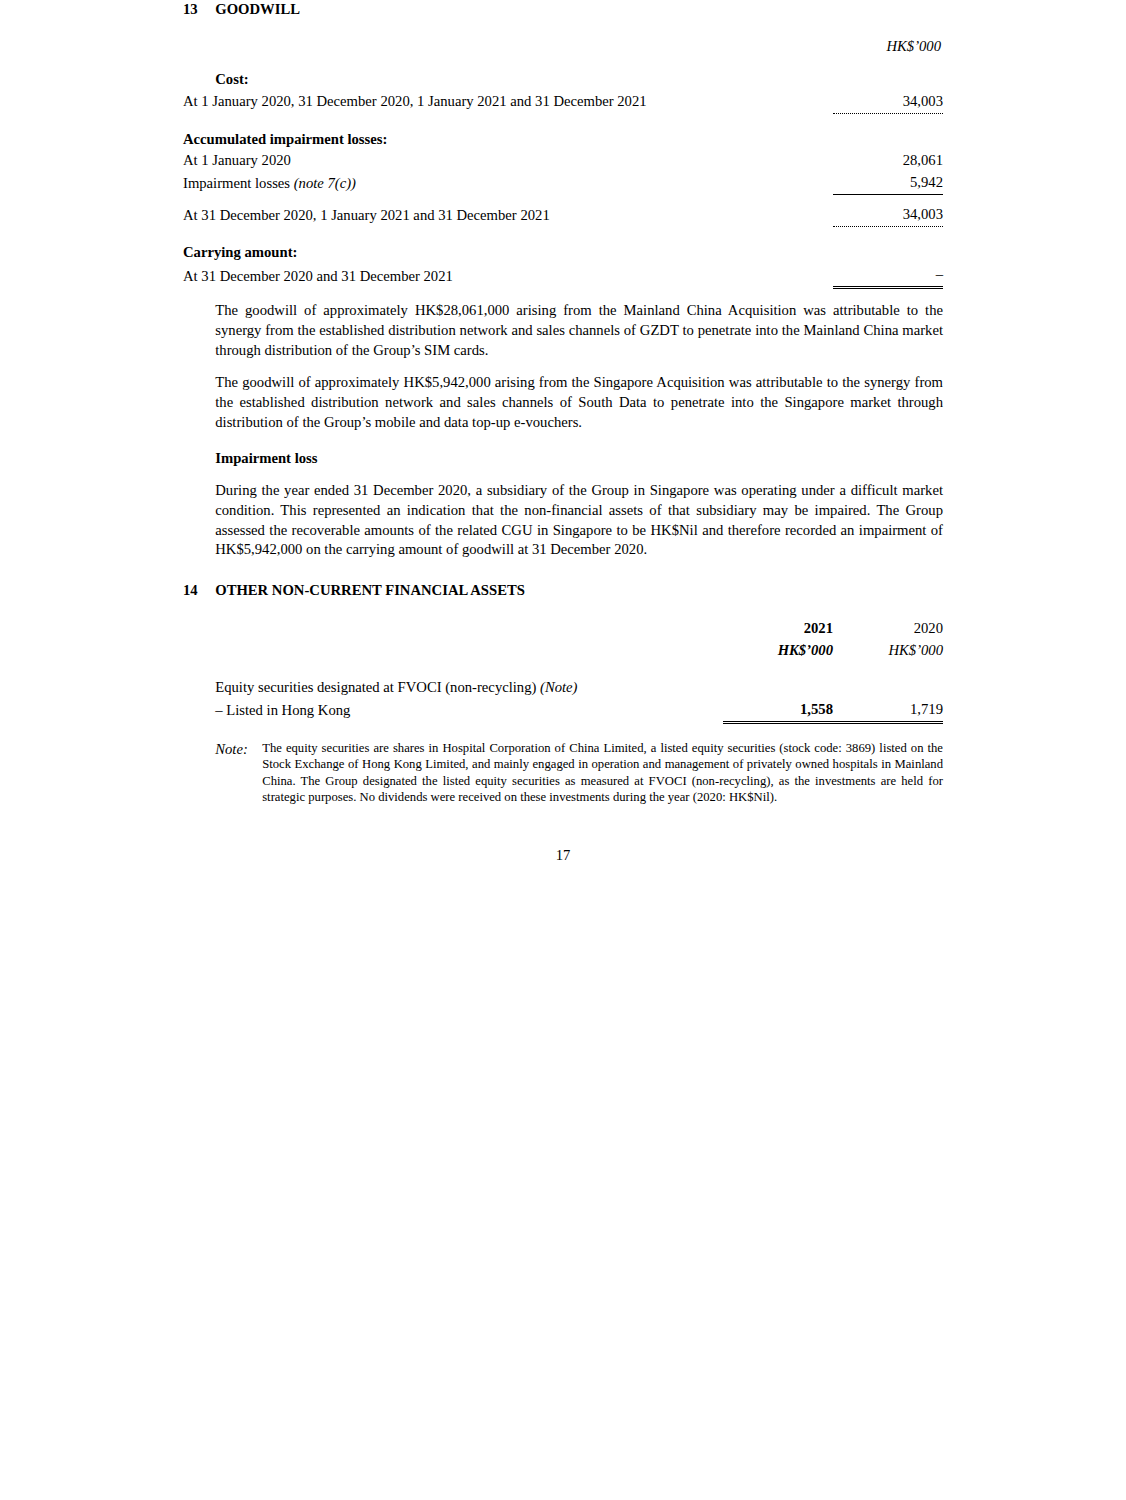13
GOODWILL
HK$’000
| Cost: | |
| At 1 January 2020, 31 December 2020, 1 January 2021 and 31 December 2021 | 34,003 |
| Accumulated impairment losses: | |
| At 1 January 2020 | 28,061 |
| Impairment losses (note 7(c)) | 5,942 |
| At 31 December 2020, 1 January 2021 and 31 December 2021 | 34,003 |
| Carrying amount: | |
| At 31 December 2020 and 31 December 2021 | – |
The goodwill of approximately HK$28,061,000 arising from the Mainland China Acquisition was attributable to the synergy from the established distribution network and sales channels of GZDT to penetrate into the Mainland China market through distribution of the Group’s SIM cards.
The goodwill of approximately HK$5,942,000 arising from the Singapore Acquisition was attributable to the synergy from the established distribution network and sales channels of South Data to penetrate into the Singapore market through distribution of the Group’s mobile and data top-up e-vouchers.
Impairment loss
During the year ended 31 December 2020, a subsidiary of the Group in Singapore was operating under a difficult market condition. This represented an indication that the non-financial assets of that subsidiary may be impaired. The Group assessed the recoverable amounts of the related CGU in Singapore to be HK$Nil and therefore recorded an impairment of HK$5,942,000 on the carrying amount of goodwill at 31 December 2020.
14
OTHER NON-CURRENT FINANCIAL ASSETS
| | 2021 | 2020 |
| | HK$’000 | HK$’000 |
| Equity securities designated at FVOCI (non-recycling) (Note) | | |
| – Listed in Hong Kong | 1,558 | 1,719 |
Note:
The equity securities are shares in Hospital Corporation of China Limited, a listed equity securities (stock code: 3869) listed on the Stock Exchange of Hong Kong Limited, and mainly engaged in operation and management of privately owned hospitals in Mainland China. The Group designated the listed equity securities as measured at FVOCI (non-recycling), as the investments are held for strategic purposes. No dividends were received on these investments during the year (2020: HK$Nil).
17